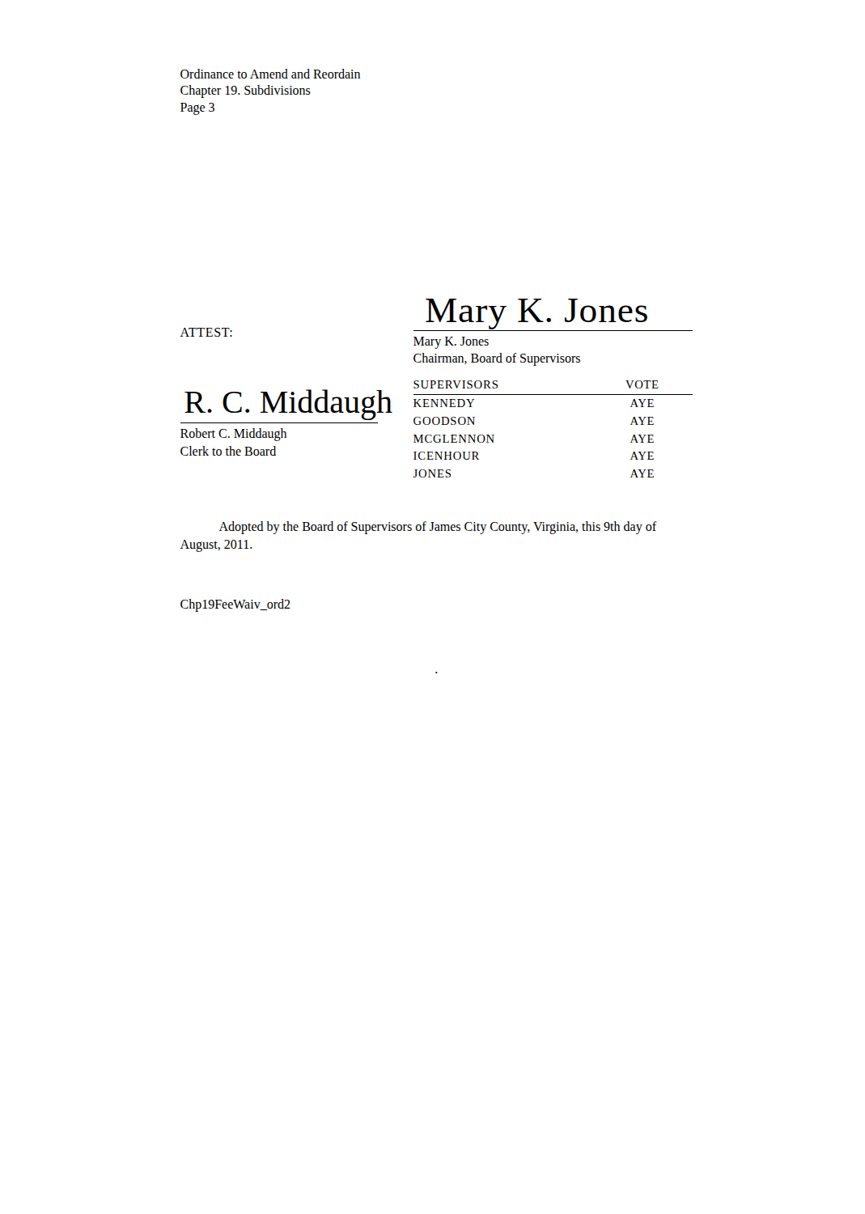Ordinance to Amend and Reordain
Chapter 19. Subdivisions
Page 3
Mary K. Jones
Mary K. Jones
Chairman, Board of Supervisors
| SUPERVISORS | VOTE |
| --- | --- |
| KENNEDY | AYE |
| GOODSON | AYE |
| MCGLENNON | AYE |
| ICENHOUR | AYE |
| JONES | AYE |
ATTEST:
R. C. Middaugh
Robert C. Middaugh
Clerk to the Board
Adopted by the Board of Supervisors of James City County, Virginia, this 9th day of August, 2011.
Chp19FeeWaiv_ord2
.